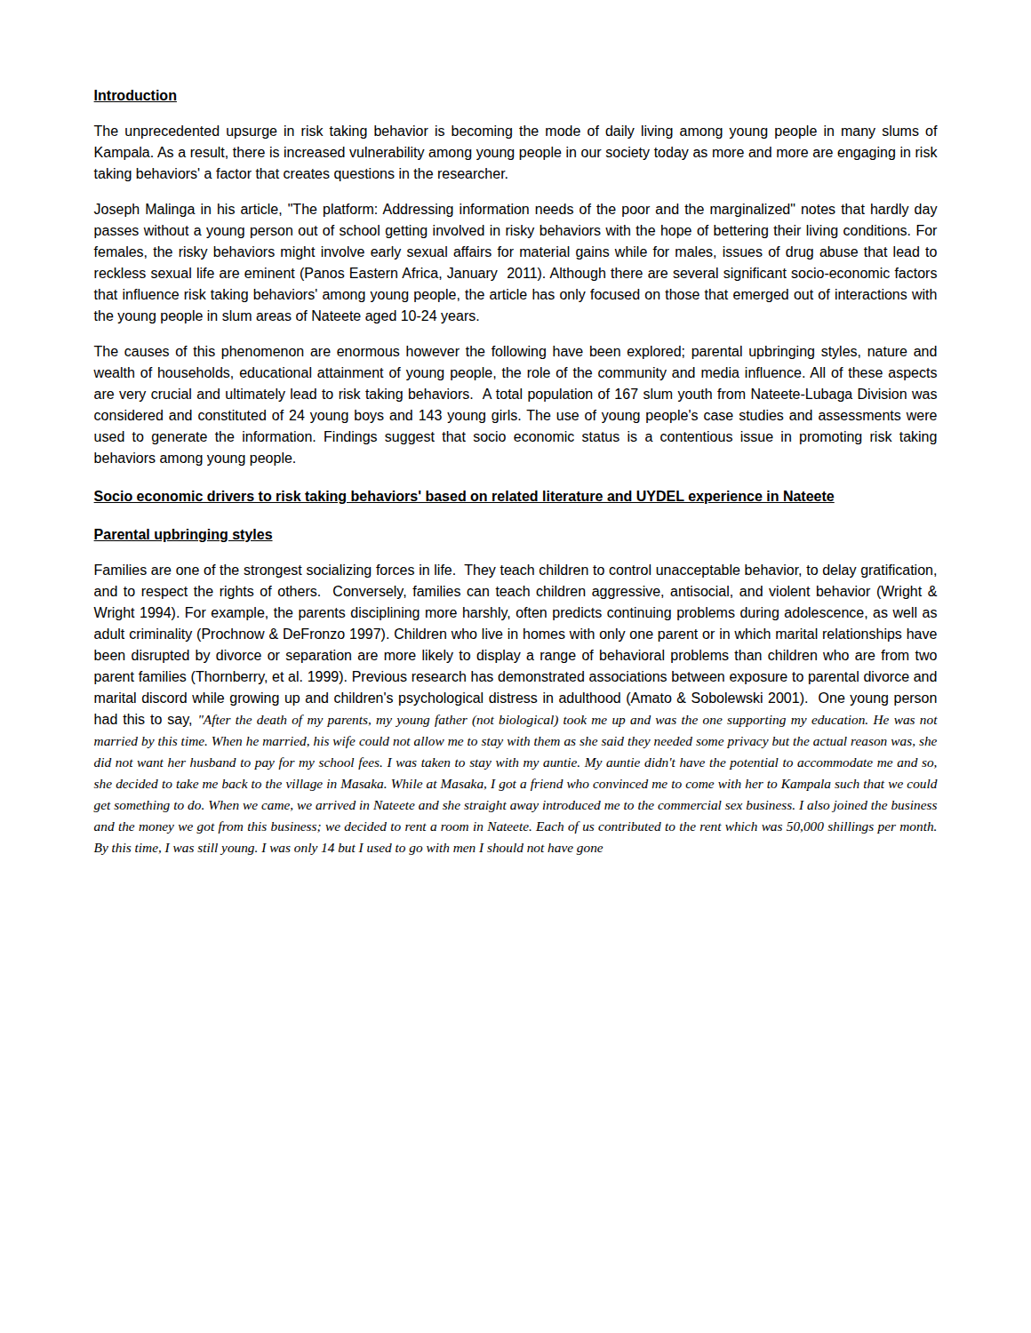Introduction
The unprecedented upsurge in risk taking behavior is becoming the mode of daily living among young people in many slums of Kampala. As a result, there is increased vulnerability among young people in our society today as more and more are engaging in risk taking behaviors' a factor that creates questions in the researcher.
Joseph Malinga in his article, "The platform: Addressing information needs of the poor and the marginalized" notes that hardly day passes without a young person out of school getting involved in risky behaviors with the hope of bettering their living conditions. For females, the risky behaviors might involve early sexual affairs for material gains while for males, issues of drug abuse that lead to reckless sexual life are eminent (Panos Eastern Africa, January 2011). Although there are several significant socio-economic factors that influence risk taking behaviors' among young people, the article has only focused on those that emerged out of interactions with the young people in slum areas of Nateete aged 10-24 years.
The causes of this phenomenon are enormous however the following have been explored; parental upbringing styles, nature and wealth of households, educational attainment of young people, the role of the community and media influence. All of these aspects are very crucial and ultimately lead to risk taking behaviors. A total population of 167 slum youth from Nateete-Lubaga Division was considered and constituted of 24 young boys and 143 young girls. The use of young people's case studies and assessments were used to generate the information. Findings suggest that socio economic status is a contentious issue in promoting risk taking behaviors among young people.
Socio economic drivers to risk taking behaviors' based on related literature and UYDEL experience in Nateete
Parental upbringing styles
Families are one of the strongest socializing forces in life. They teach children to control unacceptable behavior, to delay gratification, and to respect the rights of others. Conversely, families can teach children aggressive, antisocial, and violent behavior (Wright & Wright 1994). For example, the parents disciplining more harshly, often predicts continuing problems during adolescence, as well as adult criminality (Prochnow & DeFronzo 1997). Children who live in homes with only one parent or in which marital relationships have been disrupted by divorce or separation are more likely to display a range of behavioral problems than children who are from two parent families (Thornberry, et al. 1999). Previous research has demonstrated associations between exposure to parental divorce and marital discord while growing up and children's psychological distress in adulthood (Amato & Sobolewski 2001). One young person had this to say, "After the death of my parents, my young father (not biological) took me up and was the one supporting my education. He was not married by this time. When he married, his wife could not allow me to stay with them as she said they needed some privacy but the actual reason was, she did not want her husband to pay for my school fees. I was taken to stay with my auntie. My auntie didn't have the potential to accommodate me and so, she decided to take me back to the village in Masaka. While at Masaka, I got a friend who convinced me to come with her to Kampala such that we could get something to do. When we came, we arrived in Nateete and she straight away introduced me to the commercial sex business. I also joined the business and the money we got from this business; we decided to rent a room in Nateete. Each of us contributed to the rent which was 50,000 shillings per month. By this time, I was still young. I was only 14 but I used to go with men I should not have gone